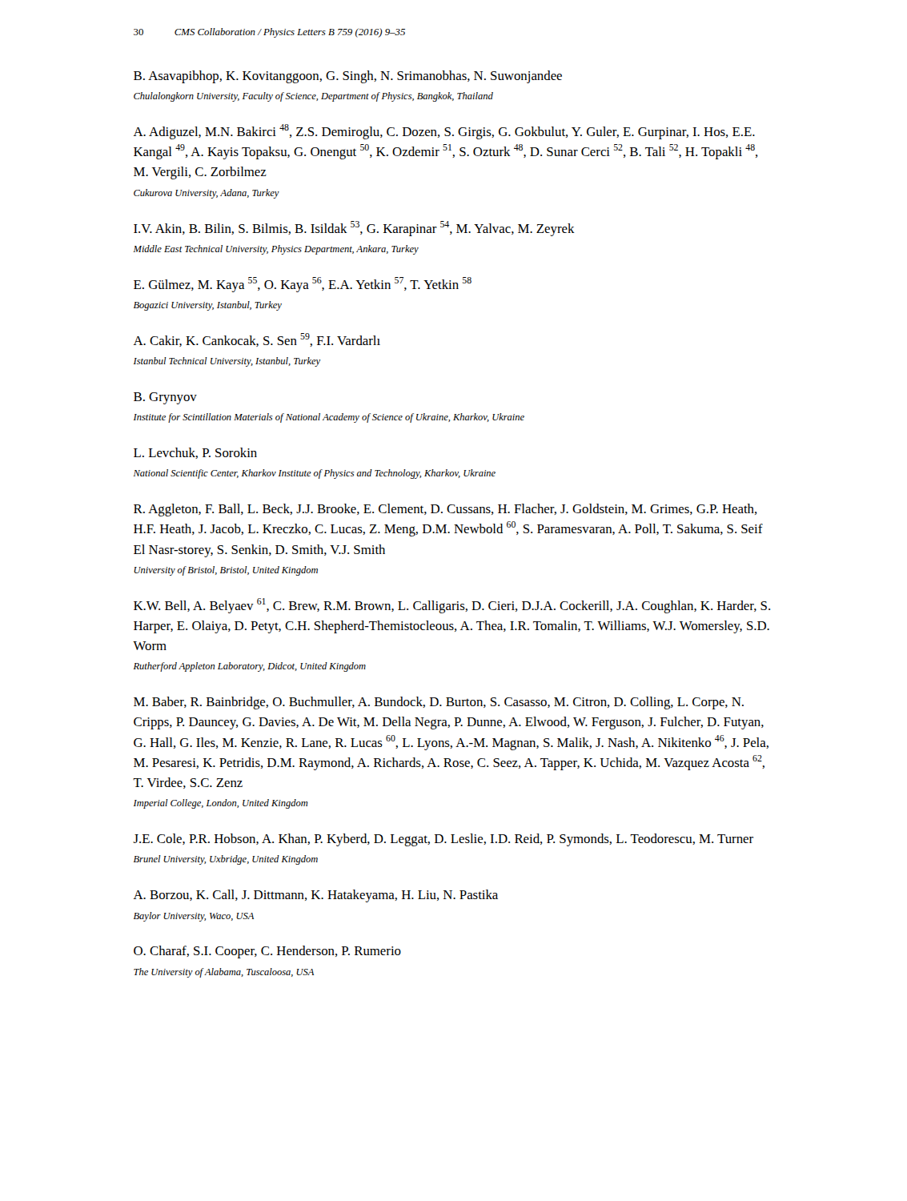30 CMS Collaboration / Physics Letters B 759 (2016) 9–35
B. Asavapibhop, K. Kovitanggoon, G. Singh, N. Srimanobhas, N. Suwonjandee
Chulalongkorn University, Faculty of Science, Department of Physics, Bangkok, Thailand
A. Adiguzel, M.N. Bakirci 48, Z.S. Demiroglu, C. Dozen, S. Girgis, G. Gokbulut, Y. Guler, E. Gurpinar, I. Hos, E.E. Kangal 49, A. Kayis Topaksu, G. Onengut 50, K. Ozdemir 51, S. Ozturk 48, D. Sunar Cerci 52, B. Tali 52, H. Topakli 48, M. Vergili, C. Zorbilmez
Cukurova University, Adana, Turkey
I.V. Akin, B. Bilin, S. Bilmis, B. Isildak 53, G. Karapinar 54, M. Yalvac, M. Zeyrek
Middle East Technical University, Physics Department, Ankara, Turkey
E. Gülmez, M. Kaya 55, O. Kaya 56, E.A. Yetkin 57, T. Yetkin 58
Bogazici University, Istanbul, Turkey
A. Cakir, K. Cankocak, S. Sen 59, F.I. Vardarlı
Istanbul Technical University, Istanbul, Turkey
B. Grynyov
Institute for Scintillation Materials of National Academy of Science of Ukraine, Kharkov, Ukraine
L. Levchuk, P. Sorokin
National Scientific Center, Kharkov Institute of Physics and Technology, Kharkov, Ukraine
R. Aggleton, F. Ball, L. Beck, J.J. Brooke, E. Clement, D. Cussans, H. Flacher, J. Goldstein, M. Grimes, G.P. Heath, H.F. Heath, J. Jacob, L. Kreczko, C. Lucas, Z. Meng, D.M. Newbold 60, S. Paramesvaran, A. Poll, T. Sakuma, S. Seif El Nasr-storey, S. Senkin, D. Smith, V.J. Smith
University of Bristol, Bristol, United Kingdom
K.W. Bell, A. Belyaev 61, C. Brew, R.M. Brown, L. Calligaris, D. Cieri, D.J.A. Cockerill, J.A. Coughlan, K. Harder, S. Harper, E. Olaiya, D. Petyt, C.H. Shepherd-Themistocleous, A. Thea, I.R. Tomalin, T. Williams, W.J. Womersley, S.D. Worm
Rutherford Appleton Laboratory, Didcot, United Kingdom
M. Baber, R. Bainbridge, O. Buchmuller, A. Bundock, D. Burton, S. Casasso, M. Citron, D. Colling, L. Corpe, N. Cripps, P. Dauncey, G. Davies, A. De Wit, M. Della Negra, P. Dunne, A. Elwood, W. Ferguson, J. Fulcher, D. Futyan, G. Hall, G. Iles, M. Kenzie, R. Lane, R. Lucas 60, L. Lyons, A.-M. Magnan, S. Malik, J. Nash, A. Nikitenko 46, J. Pela, M. Pesaresi, K. Petridis, D.M. Raymond, A. Richards, A. Rose, C. Seez, A. Tapper, K. Uchida, M. Vazquez Acosta 62, T. Virdee, S.C. Zenz
Imperial College, London, United Kingdom
J.E. Cole, P.R. Hobson, A. Khan, P. Kyberd, D. Leggat, D. Leslie, I.D. Reid, P. Symonds, L. Teodorescu, M. Turner
Brunel University, Uxbridge, United Kingdom
A. Borzou, K. Call, J. Dittmann, K. Hatakeyama, H. Liu, N. Pastika
Baylor University, Waco, USA
O. Charaf, S.I. Cooper, C. Henderson, P. Rumerio
The University of Alabama, Tuscaloosa, USA